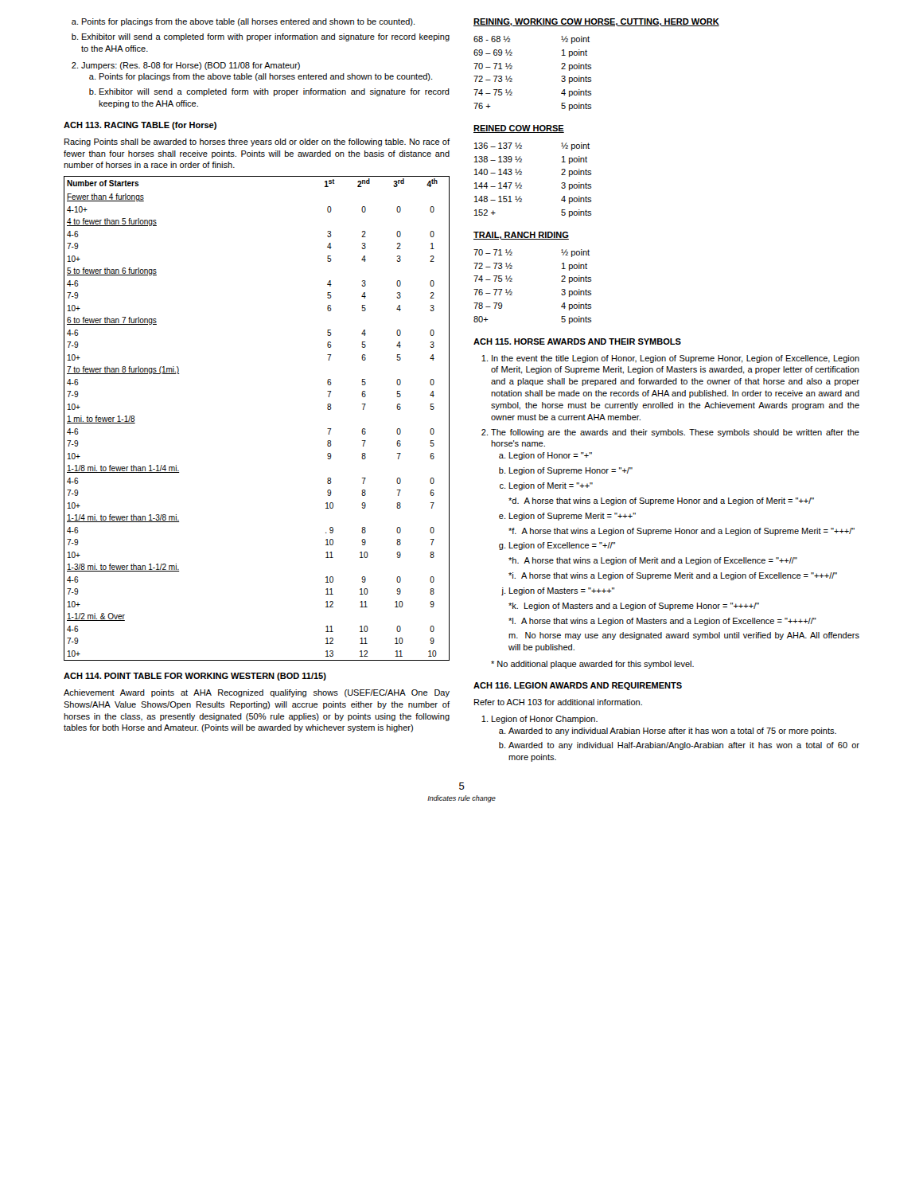Points for placings from the above table (all horses entered and shown to be counted).
Exhibitor will send a completed form with proper information and signature for record keeping to the AHA office.
Jumpers: (Res. 8-08 for Horse) (BOD 11/08 for Amateur)
Points for placings from the above table (all horses entered and shown to be counted).
Exhibitor will send a completed form with proper information and signature for record keeping to the AHA office.
ACH 113. RACING TABLE (for Horse)
Racing Points shall be awarded to horses three years old or older on the following table. No race of fewer than four horses shall receive points. Points will be awarded on the basis of distance and number of horses in a race in order of finish.
| Number of Starters | 1 st | 2 nd | 3 rd | 4 th |
| --- | --- | --- | --- | --- |
| Fewer than 4 furlongs | | | | |
| 4-10+ | 0 | 0 | 0 | 0 |
| 4 to fewer than 5 furlongs | | | | |
| 4-6 | 3 | 2 | 0 | 0 |
| 7-9 | 4 | 3 | 2 | 1 |
| 10+ | 5 | 4 | 3 | 2 |
| 5 to fewer than 6 furlongs | | | | |
| 4-6 | 4 | 3 | 0 | 0 |
| 7-9 | 5 | 4 | 3 | 2 |
| 10+ | 6 | 5 | 4 | 3 |
| 6 to fewer than 7 furlongs | | | | |
| 4-6 | 5 | 4 | 0 | 0 |
| 7-9 | 6 | 5 | 4 | 3 |
| 10+ | 7 | 6 | 5 | 4 |
| 7 to fewer than 8 furlongs (1mi.) | | | | |
| 4-6 | 6 | 5 | 0 | 0 |
| 7-9 | 7 | 6 | 5 | 4 |
| 10+ | 8 | 7 | 6 | 5 |
| 1 mi. to fewer 1-1/8 | | | | |
| 4-6 | 7 | 6 | 0 | 0 |
| 7-9 | 8 | 7 | 6 | 5 |
| 10+ | 9 | 8 | 7 | 6 |
| 1-1/8 mi. to fewer than 1-1/4 mi. | | | | |
| 4-6 | 8 | 7 | 0 | 0 |
| 7-9 | 9 | 8 | 7 | 6 |
| 10+ | 10 | 9 | 8 | 7 |
| 1-1/4 mi. to fewer than 1-3/8 mi. | | | | |
| 4-6 | . 9 | 8 | 0 | 0 |
| 7-9 | 10 | 9 | 8 | 7 |
| 10+ | 11 | 10 | 9 | 8 |
| 1-3/8 mi. to fewer than 1-1/2 mi. | | | | |
| 4-6 | 10 | 9 | 0 | 0 |
| 7-9 | 11 | 10 | 9 | 8 |
| 10+ | 12 | 11 | 10 | 9 |
| 1-1/2 mi. & Over | | | | |
| 4-6 | 11 | 10 | 0 | 0 |
| 7-9 | 12 | 11 | 10 | 9 |
| 10+ | 13 | 12 | 11 | 10 |
ACH 114. POINT TABLE FOR WORKING WESTERN (BOD 11/15)
Achievement Award points at AHA Recognized qualifying shows (USEF/EC/AHA One Day Shows/AHA Value Shows/Open Results Reporting) will accrue points either by the number of horses in the class, as presently designated (50% rule applies) or by points using the following tables for both Horse and Amateur. (Points will be awarded by whichever system is higher)
REINING, WORKING COW HORSE, CUTTING, HERD WORK
| 68 - 68 ½ | ½ point |
| 69 – 69 ½ | 1 point |
| 70 – 71 ½ | 2 points |
| 72 – 73 ½ | 3 points |
| 74 – 75 ½ | 4 points |
| 76 + | 5 points |
REINED COW HORSE
| 136 – 137 ½ | ½ point |
| 138 – 139 ½ | 1 point |
| 140 – 143 ½ | 2 points |
| 144 – 147 ½ | 3 points |
| 148 – 151 ½ | 4 points |
| 152 + | 5 points |
TRAIL, RANCH RIDING
| 70 – 71 ½ | ½ point |
| 72 – 73 ½ | 1 point |
| 74 – 75 ½ | 2 points |
| 76 – 77 ½ | 3 points |
| 78 – 79 | 4 points |
| 80+ | 5 points |
ACH 115. HORSE AWARDS AND THEIR SYMBOLS
In the event the title Legion of Honor, Legion of Supreme Honor, Legion of Excellence, Legion of Merit, Legion of Supreme Merit, Legion of Masters is awarded, a proper letter of certification and a plaque shall be prepared and forwarded to the owner of that horse and also a proper notation shall be made on the records of AHA and published. In order to receive an award and symbol, the horse must be currently enrolled in the Achievement Awards program and the owner must be a current AHA member.
The following are the awards and their symbols. These symbols should be written after the horse's name.
Legion of Honor = "+"
Legion of Supreme Honor = "+/"
Legion of Merit = "++"
*d. A horse that wins a Legion of Supreme Honor and a Legion of Merit = "++/"
Legion of Supreme Merit = "+++"
*f. A horse that wins a Legion of Supreme Honor and a Legion of Supreme Merit = "+++/"
Legion of Excellence = "+//"
*h. A horse that wins a Legion of Merit and a Legion of Excellence = "++//"
*i. A horse that wins a Legion of Supreme Merit and a Legion of Excellence = "+++//"
Legion of Masters = "++++"
*k. Legion of Masters and a Legion of Supreme Honor = "++++/"
*l. A horse that wins a Legion of Masters and a Legion of Excellence = "++++//"
m. No horse may use any designated award symbol until verified by AHA. All offenders will be published.
* No additional plaque awarded for this symbol level.
ACH 116. LEGION AWARDS AND REQUIREMENTS
Refer to ACH 103 for additional information.
Legion of Honor Champion.
Awarded to any individual Arabian Horse after it has won a total of 75 or more points.
Awarded to any individual Half-Arabian/Anglo-Arabian after it has won a total of 60 or more points.
5
Indicates rule change